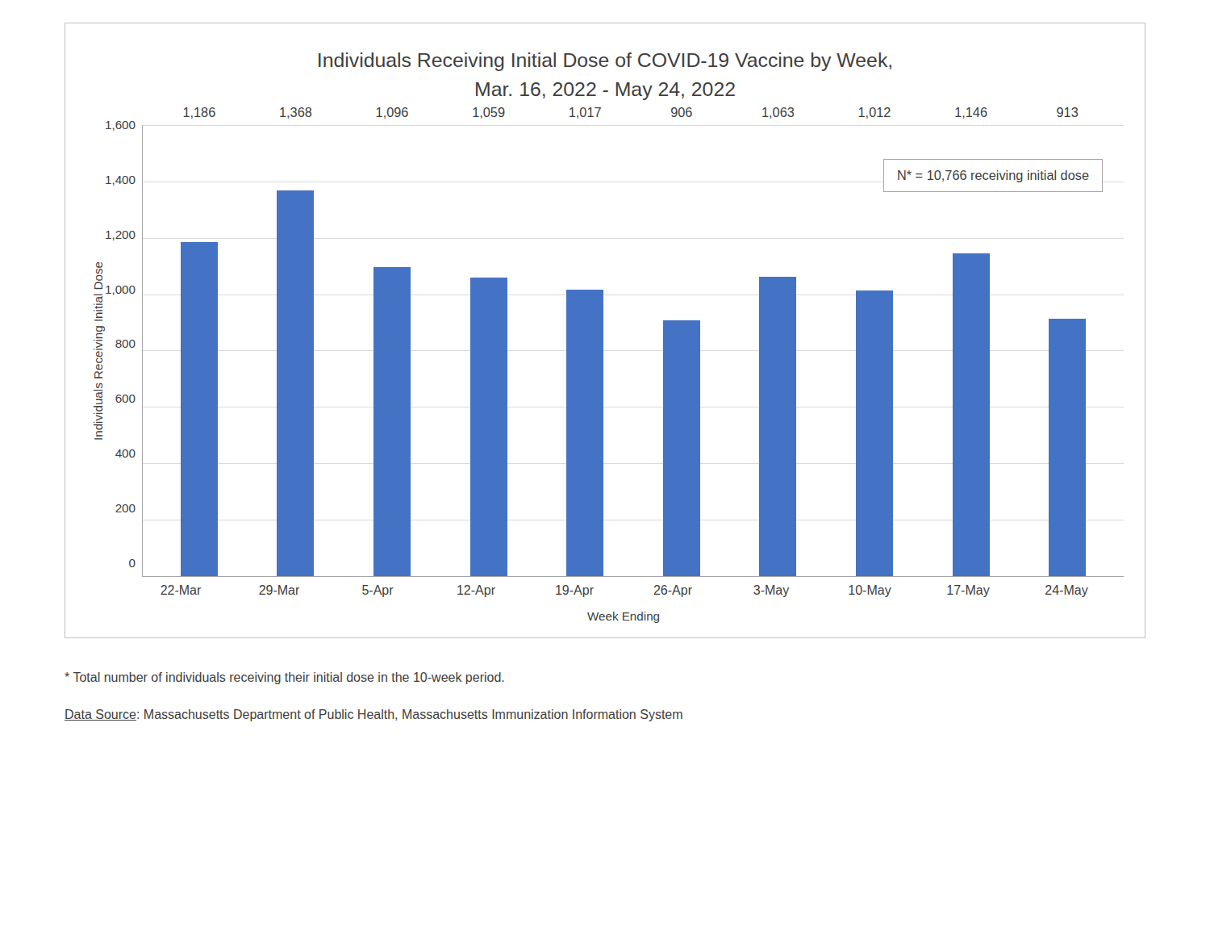Individuals Receiving Initial Dose of COVID-19 Vaccine by Week,
Mar. 16, 2022 - May 24, 2022
Individuals Receiving Initial Dose
1,600 1,400 1,200 1,000 800 600 400 200 0
N* = 10,766 receiving initial dose
1,186
1,368
1,096
1,059
1,017
906
1,063
1,012
1,146
913
22-Mar 29-Mar 5-Apr 12-Apr 19-Apr 26-Apr 3-May 10-May 17-May 24-May
Week Ending
* Total number of individuals receiving their initial dose in the 10-week period.
Data Source: Massachusetts Department of Public Health, Massachusetts Immunization Information System